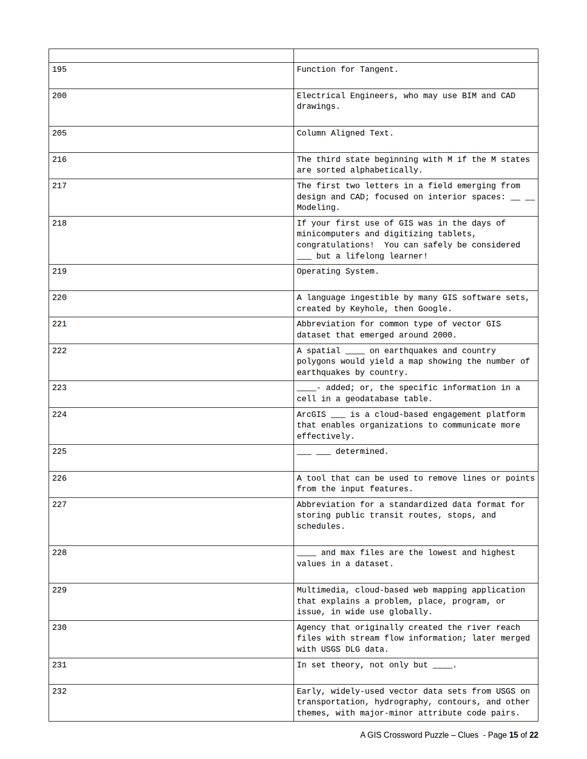| 195 | Function for Tangent. |
| 200 | Electrical Engineers, who may use BIM and CAD drawings. |
| 205 | Column Aligned Text. |
| 216 | The third state beginning with M if the M states are sorted alphabetically. |
| 217 | The first two letters in a field emerging from design and CAD; focused on interior spaces: __ __ Modeling. |
| 218 | If your first use of GIS was in the days of minicomputers and digitizing tablets, congratulations! You can safely be considered ___ but a lifelong learner! |
| 219 | Operating System. |
| 220 | A language ingestible by many GIS software sets, created by Keyhole, then Google. |
| 221 | Abbreviation for common type of vector GIS dataset that emerged around 2000. |
| 222 | A spatial ____ on earthquakes and country polygons would yield a map showing the number of earthquakes by country. |
| 223 | ____- added; or, the specific information in a cell in a geodatabase table. |
| 224 | ArcGIS ___ is a cloud-based engagement platform that enables organizations to communicate more effectively. |
| 225 | ___ ___ determined. |
| 226 | A tool that can be used to remove lines or points from the input features. |
| 227 | Abbreviation for a standardized data format for storing public transit routes, stops, and schedules. |
| 228 | ____ and max files are the lowest and highest values in a dataset. |
| 229 | Multimedia, cloud-based web mapping application that explains a problem, place, program, or issue, in wide use globally. |
| 230 | Agency that originally created the river reach files with stream flow information; later merged with USGS DLG data. |
| 231 | In set theory, not only but ____. |
| 232 | Early, widely-used vector data sets from USGS on transportation, hydrography, contours, and other themes, with major-minor attribute code pairs. |
A GIS Crossword Puzzle – Clues - Page 15 of 22